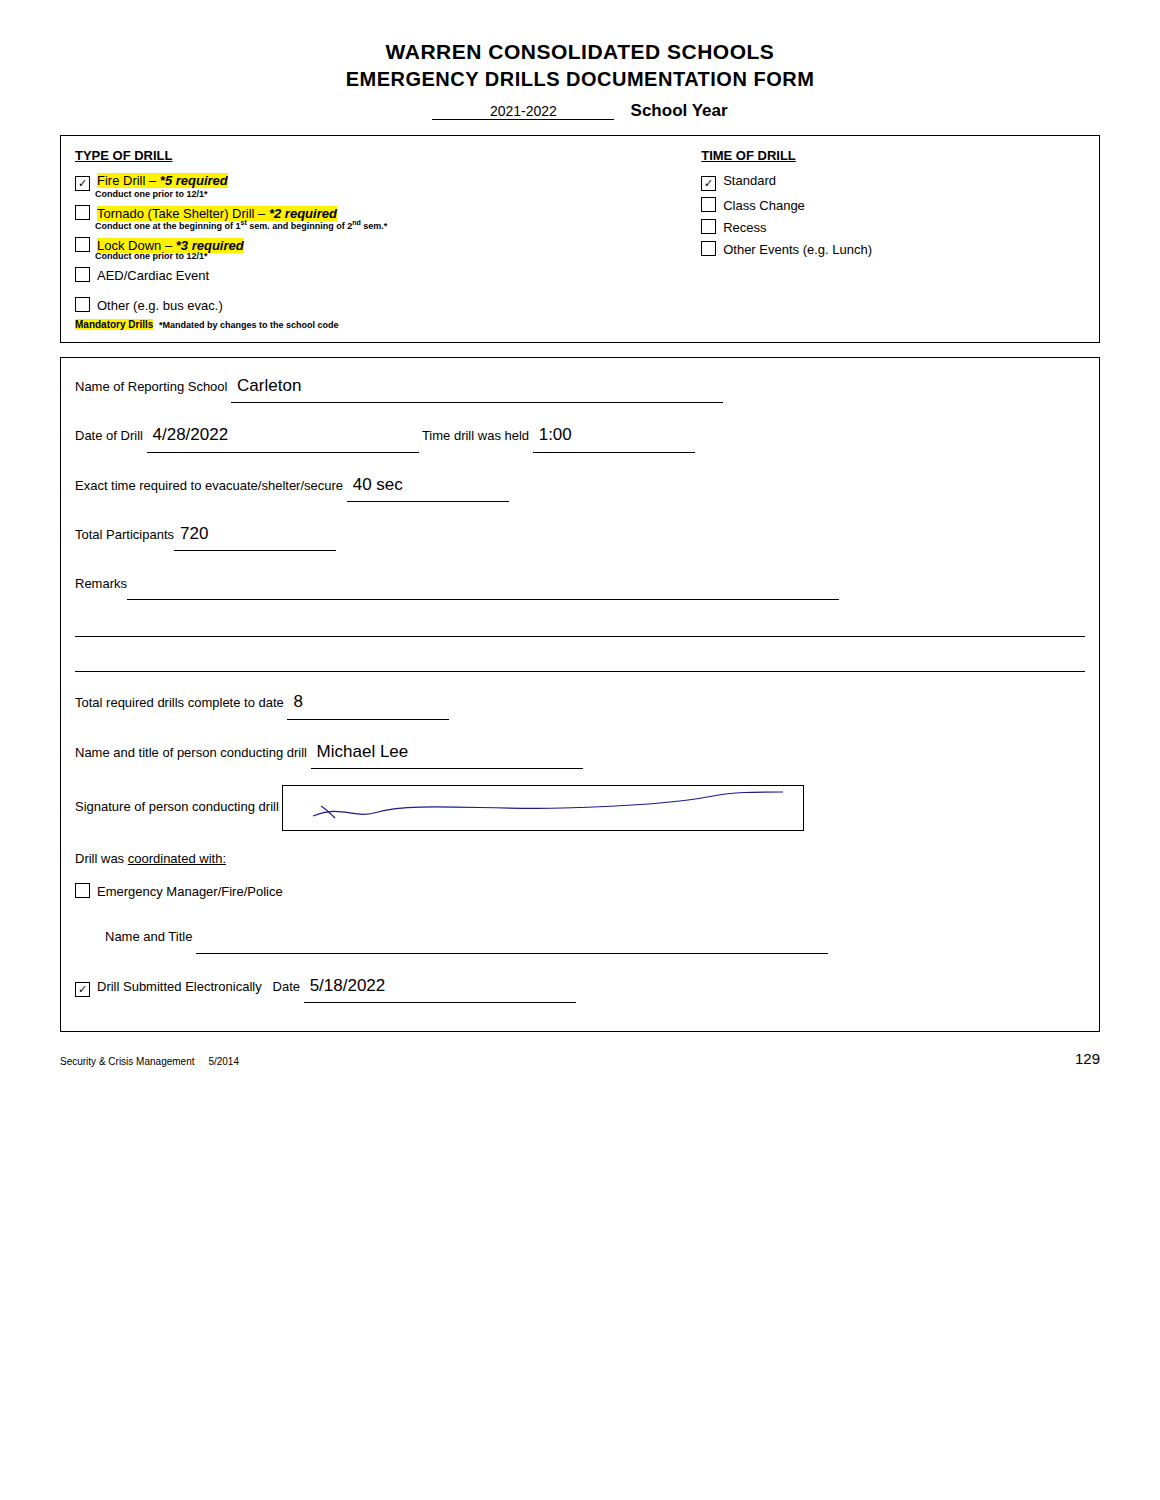WARREN CONSOLIDATED SCHOOLS
EMERGENCY DRILLS DOCUMENTATION FORM
2021-2022 School Year
| TYPE OF DRILL Fire Drill – *5 required Conduct one prior to 12/1* Tornado (Take Shelter) Drill – *2 required Conduct one at the beginning of 1 st sem. and beginning of 2 nd sem.* Lock Down – *3 required Conduct one prior to 12/1* AED/Cardiac Event Other (e.g. bus evac.) Mandatory Drills *Mandated by changes to the school code | TIME OF DRILL Standard Class Change Recess Other Events (e.g. Lunch) |
Name of Reporting School Carleton
Date of Drill 4/28/2022 Time drill was held 1:00
Exact time required to evacuate/shelter/secure 40 sec
Total Participants720
Remarks
Total required drills complete to date 8
Name and title of person conducting drill Michael Lee
Signature of person conducting drill
Drill was coordinated with:
Emergency Manager/Fire/Police
Name and Title
Drill Submitted Electronically Date 5/18/2022
Security & Crisis Management 5/2014
129